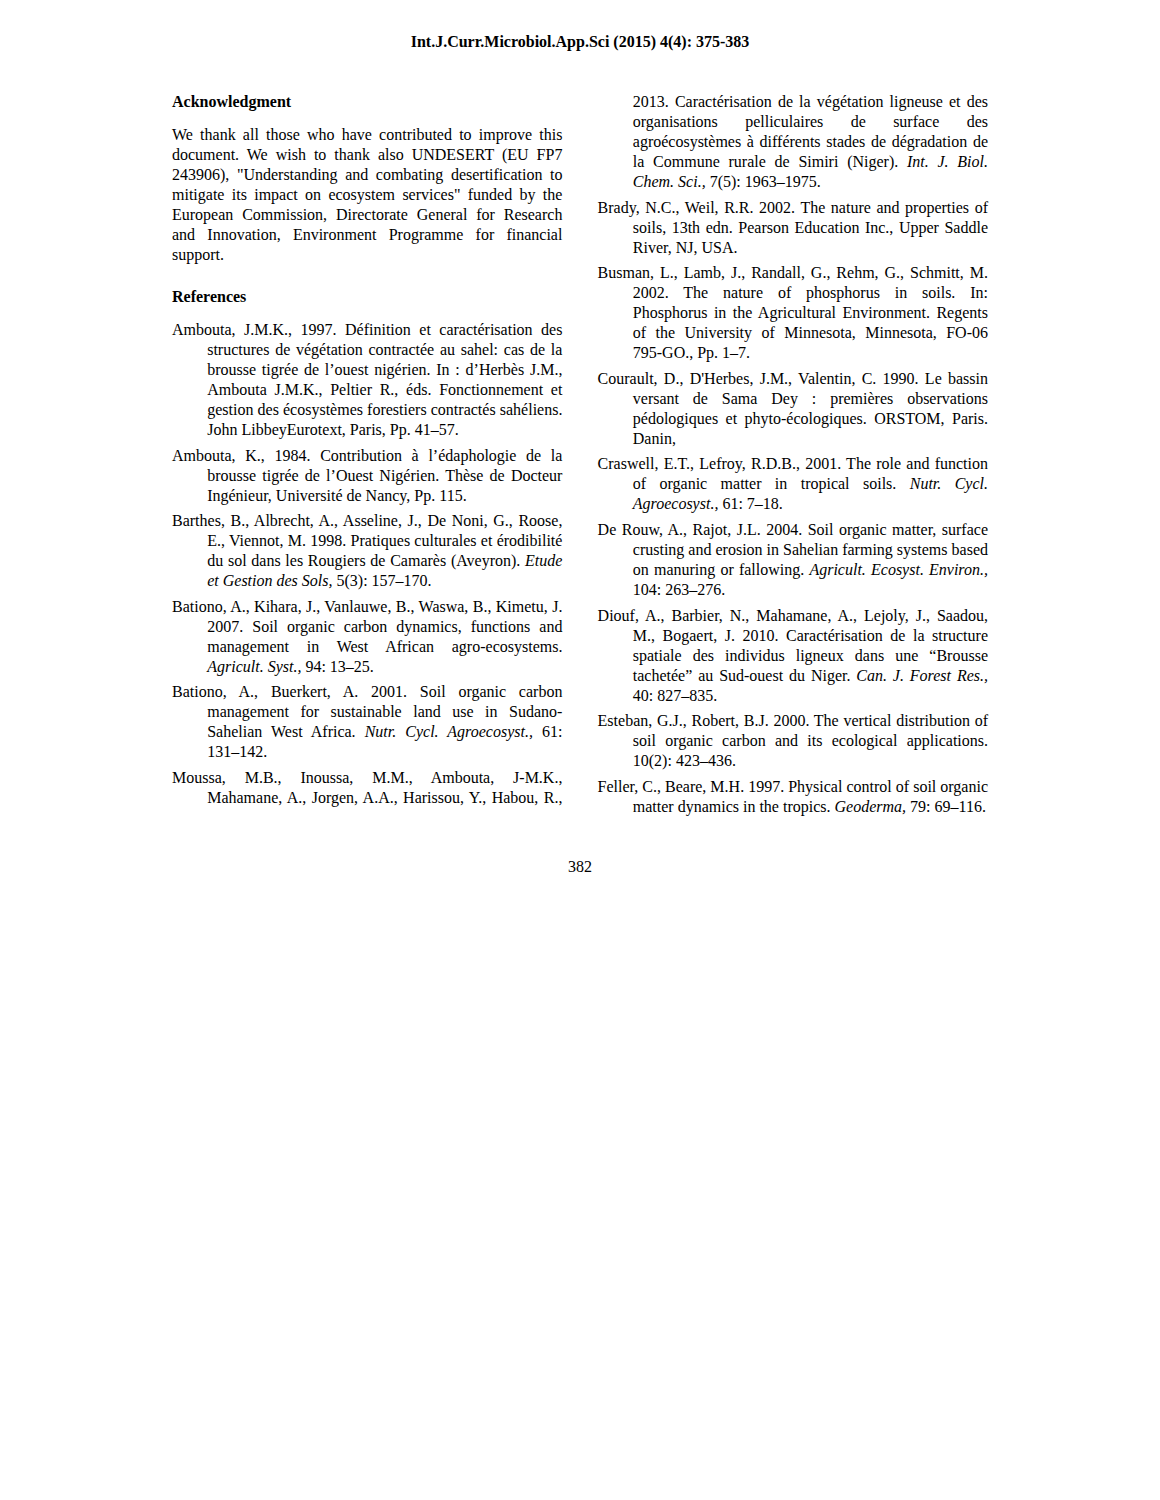Int.J.Curr.Microbiol.App.Sci (2015) 4(4): 375-383
Acknowledgment
We thank all those who have contributed to improve this document. We wish to thank also UNDESERT (EU FP7 243906), "Understanding and combating desertification to mitigate its impact on ecosystem services" funded by the European Commission, Directorate General for Research and Innovation, Environment Programme for financial support.
References
Ambouta, J.M.K., 1997. Définition et caractérisation des structures de végétation contractée au sahel: cas de la brousse tigrée de l’ouest nigérien. In : d’Herbès J.M., Ambouta J.M.K., Peltier R., éds. Fonctionnement et gestion des écosystèmes forestiers contractés sahéliens. John LibbeyEurotext, Paris, Pp. 41–57.
Ambouta, K., 1984. Contribution à l’édaphologie de la brousse tigrée de l’Ouest Nigérien. Thèse de Docteur Ingénieur, Université de Nancy, Pp. 115.
Barthes, B., Albrecht, A., Asseline, J., De Noni, G., Roose, E., Viennot, M. 1998. Pratiques culturales et érodibilité du sol dans les Rougiers de Camarès (Aveyron). Etude et Gestion des Sols, 5(3): 157–170.
Bationo, A., Kihara, J., Vanlauwe, B., Waswa, B., Kimetu, J. 2007. Soil organic carbon dynamics, functions and management in West African agro-ecosystems. Agricult. Syst., 94: 13–25.
Bationo, A., Buerkert, A. 2001. Soil organic carbon management for sustainable land use in Sudano-Sahelian West Africa. Nutr. Cycl. Agroecosyst., 61: 131–142.
Moussa, M.B., Inoussa, M.M., Ambouta, J-M.K., Mahamane, A., Jorgen, A.A., Harissou, Y., Habou, R., 2013. Caractérisation de la végétation ligneuse et des organisations pelliculaires de surface des agroécosystèmes à différents stades de dégradation de la Commune rurale de Simiri (Niger). Int. J. Biol. Chem. Sci., 7(5): 1963–1975.
Brady, N.C., Weil, R.R. 2002. The nature and properties of soils, 13th edn. Pearson Education Inc., Upper Saddle River, NJ, USA.
Busman, L., Lamb, J., Randall, G., Rehm, G., Schmitt, M. 2002. The nature of phosphorus in soils. In: Phosphorus in the Agricultural Environment. Regents of the University of Minnesota, Minnesota, FO-06 795-GO., Pp. 1–7.
Courault, D., D'Herbes, J.M., Valentin, C. 1990. Le bassin versant de Sama Dey : premières observations pédologiques et phyto-écologiques. ORSTOM, Paris. Danin,
Craswell, E.T., Lefroy, R.D.B., 2001. The role and function of organic matter in tropical soils. Nutr. Cycl. Agroecosyst., 61: 7–18.
De Rouw, A., Rajot, J.L. 2004. Soil organic matter, surface crusting and erosion in Sahelian farming systems based on manuring or fallowing. Agricult. Ecosyst. Environ., 104: 263–276.
Diouf, A., Barbier, N., Mahamane, A., Lejoly, J., Saadou, M., Bogaert, J. 2010. Caractérisation de la structure spatiale des individus ligneux dans une “Brousse tachetée” au Sud-ouest du Niger. Can. J. Forest Res., 40: 827–835.
Esteban, G.J., Robert, B.J. 2000. The vertical distribution of soil organic carbon and its ecological applications. 10(2): 423–436.
Feller, C., Beare, M.H. 1997. Physical control of soil organic matter dynamics in the tropics. Geoderma, 79: 69–116.
382